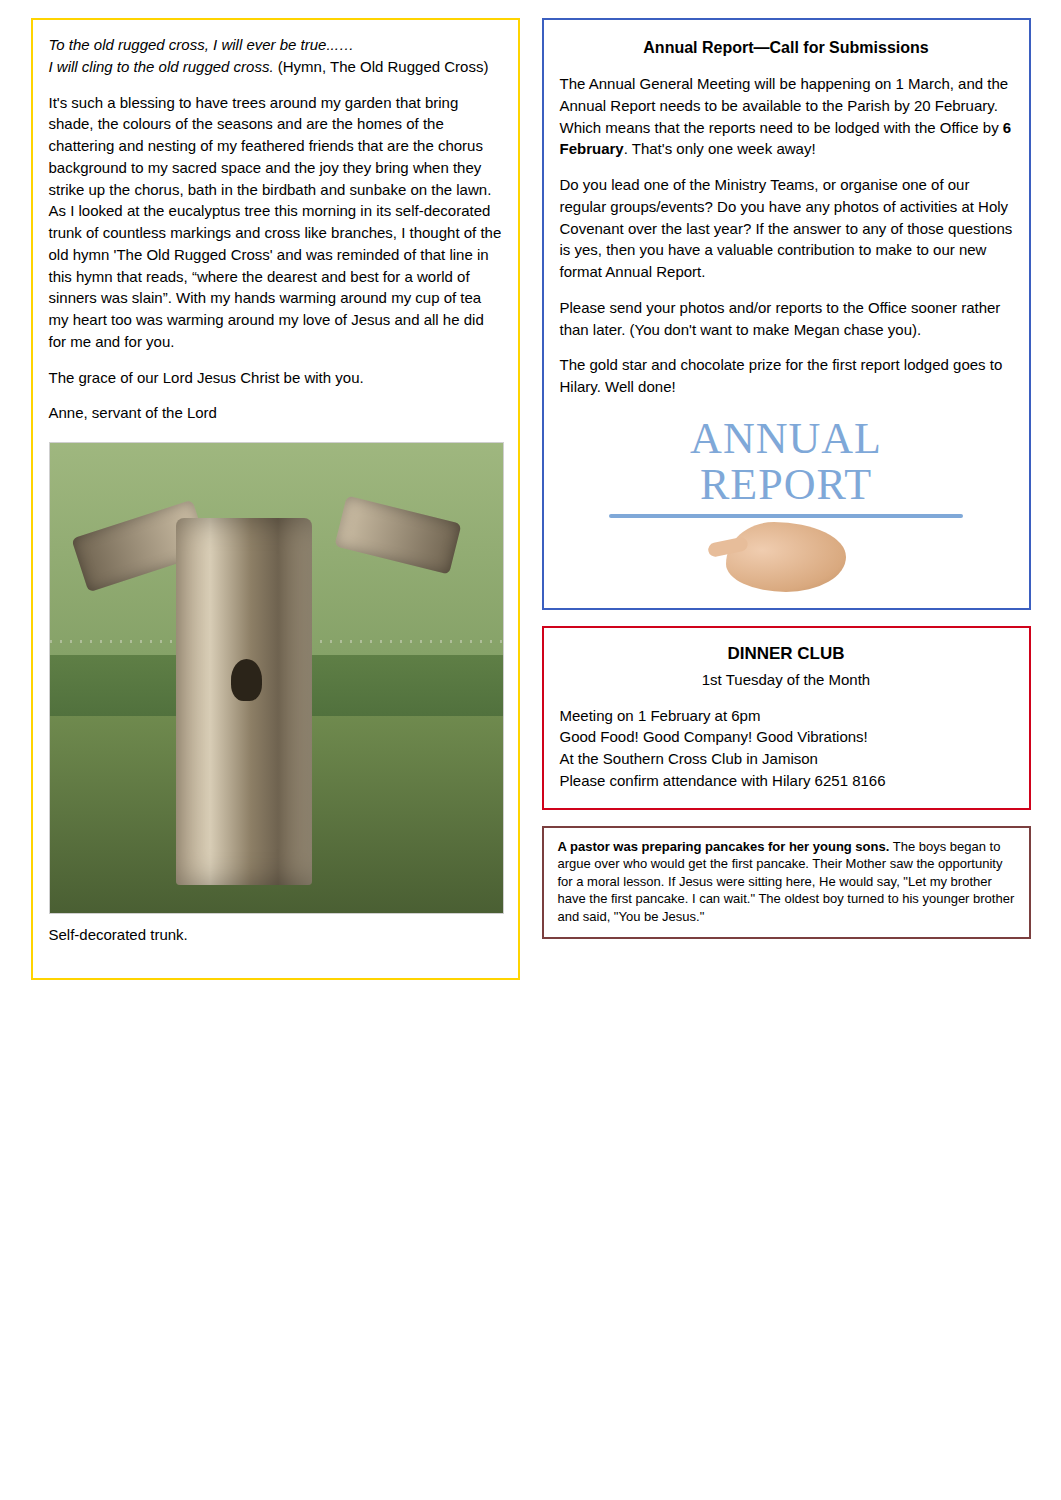To the old rugged cross, I will ever be true...…
I will cling to the old rugged cross. (Hymn, The Old Rugged Cross)
It's such a blessing to have trees around my garden that bring shade, the colours of the seasons and are the homes of the chattering and nesting of my feathered friends that are the chorus background to my sacred space and the joy they bring when they strike up the chorus, bath in the birdbath and sunbake on the lawn. As I looked at the eucalyptus tree this morning in its self-decorated trunk of countless markings and cross like branches, I thought of the old hymn 'The Old Rugged Cross' and was reminded of that line in this hymn that reads, “where the dearest and best for a world of sinners was slain”. With my hands warming around my cup of tea my heart too was warming around my love of Jesus and all he did for me and for you.
The grace of our Lord Jesus Christ be with you.
Anne, servant of the Lord
Self-decorated trunk.
Annual Report—Call for Submissions
The Annual General Meeting will be happening on 1 March, and the Annual Report needs to be available to the Parish by 20 February. Which means that the reports need to be lodged with the Office by 6 February. That's only one week away!
Do you lead one of the Ministry Teams, or organise one of our regular groups/events? Do you have any photos of activities at Holy Covenant over the last year? If the answer to any of those questions is yes, then you have a valuable contribution to make to our new format Annual Report.
Please send your photos and/or reports to the Office sooner rather than later. (You don't want to make Megan chase you).
The gold star and chocolate prize for the first report lodged goes to Hilary. Well done!
ANNUAL
REPORT
DINNER CLUB
1st Tuesday of the Month
Meeting on 1 February at 6pm
Good Food! Good Company! Good Vibrations!
At the Southern Cross Club in Jamison
Please confirm attendance with Hilary 6251 8166
A pastor was preparing pancakes for her young sons. The boys began to argue over who would get the first pancake. Their Mother saw the opportunity for a moral lesson. If Jesus were sitting here, He would say, "Let my brother have the first pancake. I can wait." The oldest boy turned to his younger brother and said, "You be Jesus."